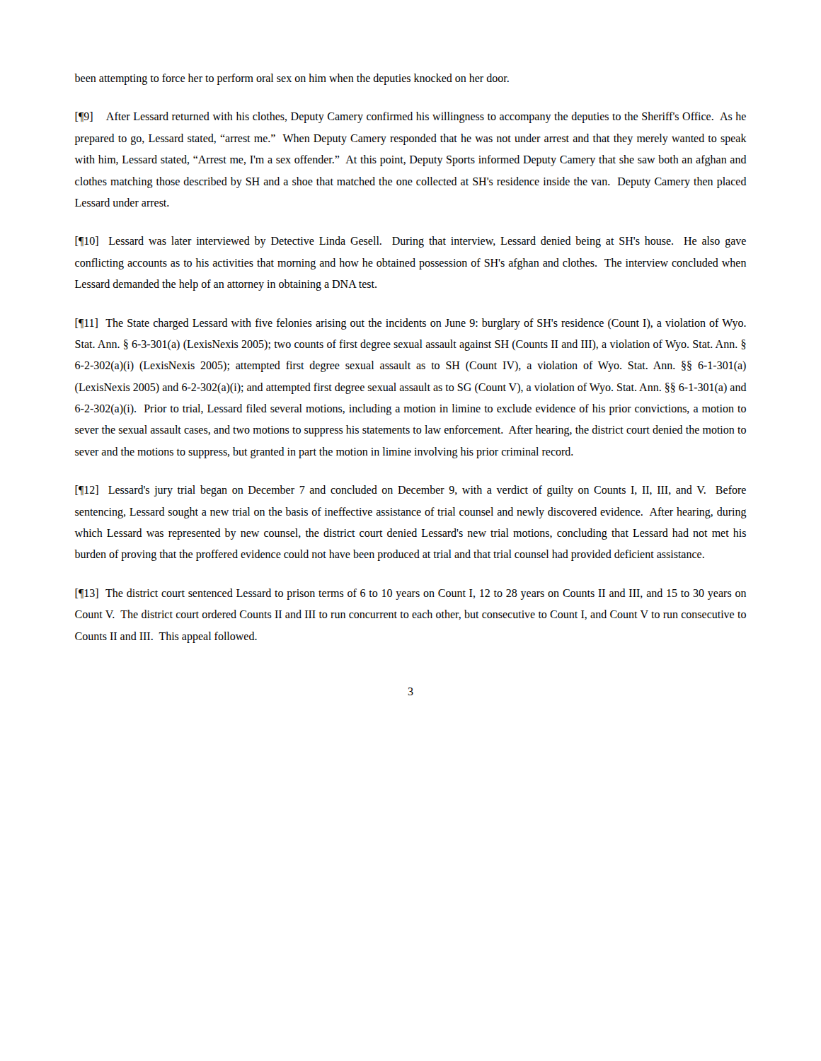been attempting to force her to perform oral sex on him when the deputies knocked on her door.
[¶9] After Lessard returned with his clothes, Deputy Camery confirmed his willingness to accompany the deputies to the Sheriff's Office. As he prepared to go, Lessard stated, “arrest me.” When Deputy Camery responded that he was not under arrest and that they merely wanted to speak with him, Lessard stated, “Arrest me, I'm a sex offender.” At this point, Deputy Sports informed Deputy Camery that she saw both an afghan and clothes matching those described by SH and a shoe that matched the one collected at SH's residence inside the van. Deputy Camery then placed Lessard under arrest.
[¶10] Lessard was later interviewed by Detective Linda Gesell. During that interview, Lessard denied being at SH's house. He also gave conflicting accounts as to his activities that morning and how he obtained possession of SH's afghan and clothes. The interview concluded when Lessard demanded the help of an attorney in obtaining a DNA test.
[¶11] The State charged Lessard with five felonies arising out the incidents on June 9: burglary of SH's residence (Count I), a violation of Wyo. Stat. Ann. § 6-3-301(a) (LexisNexis 2005); two counts of first degree sexual assault against SH (Counts II and III), a violation of Wyo. Stat. Ann. § 6-2-302(a)(i) (LexisNexis 2005); attempted first degree sexual assault as to SH (Count IV), a violation of Wyo. Stat. Ann. §§ 6-1-301(a) (LexisNexis 2005) and 6-2-302(a)(i); and attempted first degree sexual assault as to SG (Count V), a violation of Wyo. Stat. Ann. §§ 6-1-301(a) and 6-2-302(a)(i). Prior to trial, Lessard filed several motions, including a motion in limine to exclude evidence of his prior convictions, a motion to sever the sexual assault cases, and two motions to suppress his statements to law enforcement. After hearing, the district court denied the motion to sever and the motions to suppress, but granted in part the motion in limine involving his prior criminal record.
[¶12] Lessard's jury trial began on December 7 and concluded on December 9, with a verdict of guilty on Counts I, II, III, and V. Before sentencing, Lessard sought a new trial on the basis of ineffective assistance of trial counsel and newly discovered evidence. After hearing, during which Lessard was represented by new counsel, the district court denied Lessard's new trial motions, concluding that Lessard had not met his burden of proving that the proffered evidence could not have been produced at trial and that trial counsel had provided deficient assistance.
[¶13] The district court sentenced Lessard to prison terms of 6 to 10 years on Count I, 12 to 28 years on Counts II and III, and 15 to 30 years on Count V. The district court ordered Counts II and III to run concurrent to each other, but consecutive to Count I, and Count V to run consecutive to Counts II and III. This appeal followed.
3